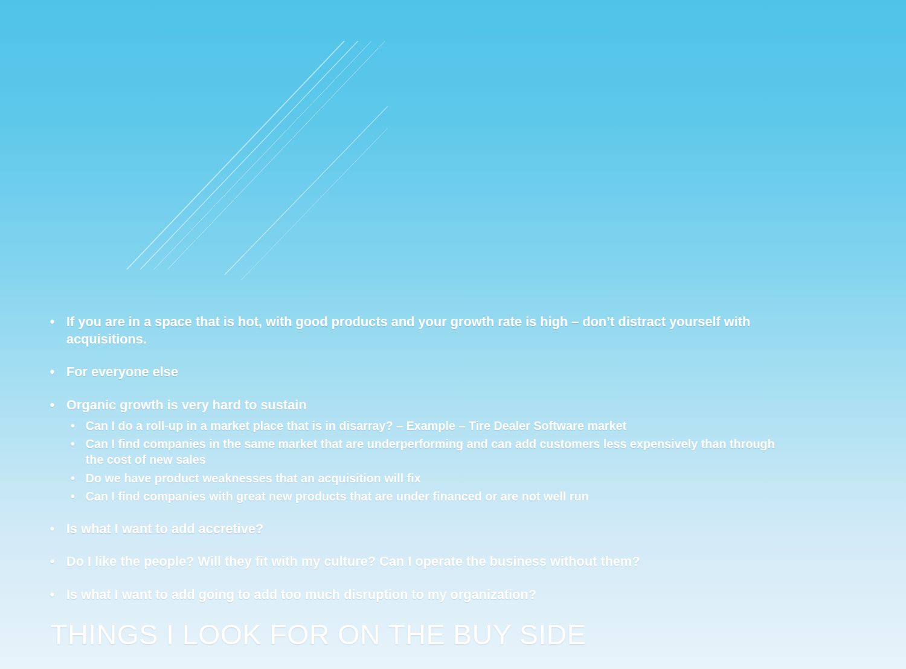If you are in a space that is hot, with good products and your growth rate is high – don’t distract yourself with acquisitions.
For everyone else
Organic growth is very hard to sustain
Can I do a roll-up in a market place that is in disarray? – Example – Tire Dealer Software market
Can I find companies in the same market that are underperforming and can add customers less expensively than through the cost of new sales
Do we have product weaknesses that an acquisition will fix
Can I find companies with great new products that are under financed or are not well run
Is what I want to add accretive?
Do I like the people? Will they fit with my culture? Can I operate the business without them?
Is what I want to add going to add too much disruption to my organization?
THINGS I LOOK FOR ON THE BUY SIDE